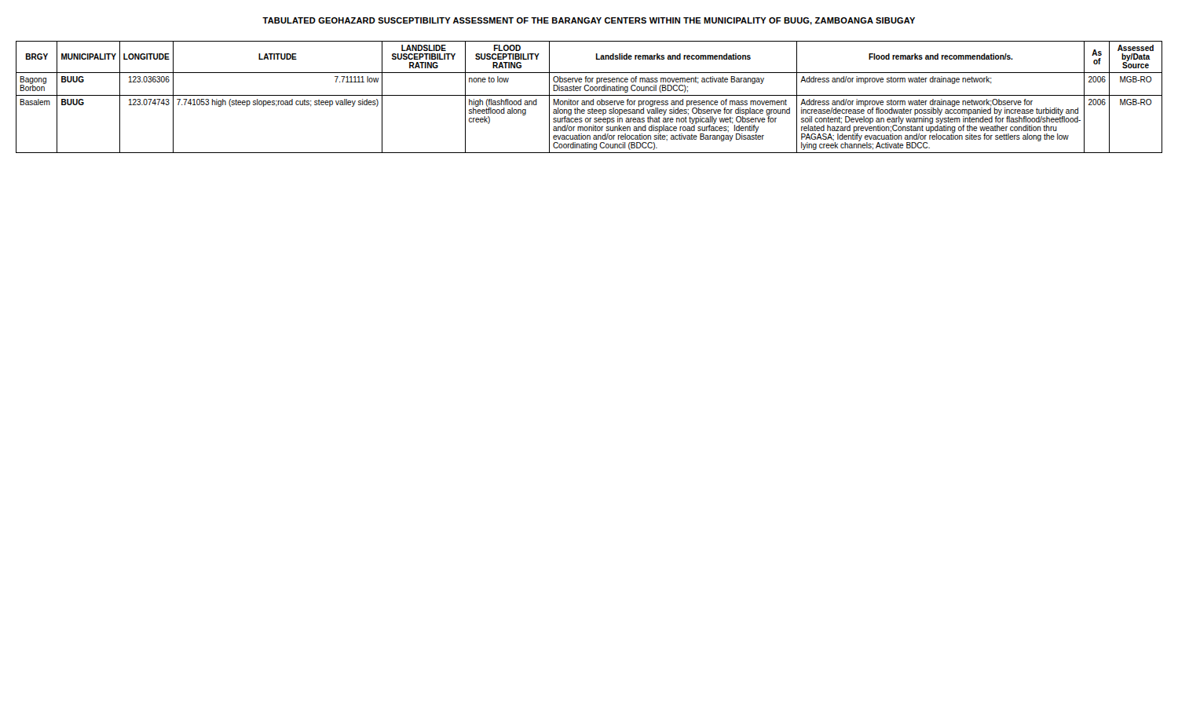TABULATED GEOHAZARD SUSCEPTIBILITY ASSESSMENT OF THE BARANGAY CENTERS WITHIN THE MUNICIPALITY OF BUUG, ZAMBOANGA SIBUGAY
| BRGY | MUNICIPALITY | LONGITUDE | LATITUDE | LANDSLIDE SUSCEPTIBILITY RATING | FLOOD SUSCEPTIBILITY RATING | Landslide remarks and recommendations | Flood remarks and recommendation/s. | As of | Assessed by/Data Source |
| --- | --- | --- | --- | --- | --- | --- | --- | --- | --- |
| Bagong Borbon | BUUG | 123.036306 | 7.711111 low | | none to low | Observe for presence of mass movement; activate Barangay Disaster Coordinating Council (BDCC); | Address and/or improve storm water drainage network; | 2006 | MGB-RO |
| Basalem | BUUG | 123.074743 | 7.741053 high (steep slopes;road cuts; steep valley sides) | | high (flashflood and sheetflood along creek) | Monitor and observe for progress and presence of mass movement along the steep slopesand valley sides; Observe for displace ground surfaces or seeps in areas that are not typically wet; Observe for and/or monitor sunken and displace road surfaces; Identify evacuation and/or relocation site; activate Barangay Disaster Coordinating Council (BDCC). | Address and/or improve storm water drainage network;Observe for increase/decrease of floodwater possibly accompanied by increase turbidity and soil content; Develop an early warning system intended for flashflood/sheetflood-related hazard prevention;Constant updating of the weather condition thru PAGASA; Identify evacuation and/or relocation sites for settlers along the low lying creek channels; Activate BDCC. | 2006 | MGB-RO |